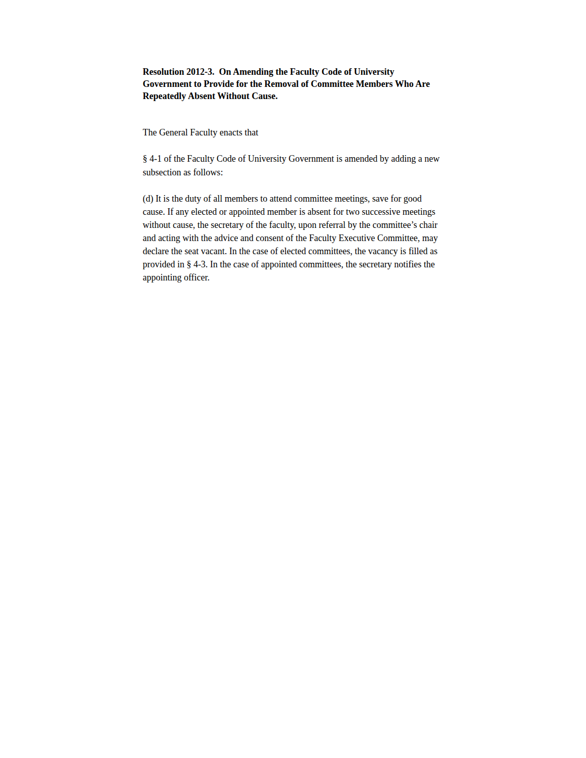Resolution 2012-3. On Amending the Faculty Code of University Government to Provide for the Removal of Committee Members Who Are Repeatedly Absent Without Cause.
The General Faculty enacts that
§ 4-1 of the Faculty Code of University Government is amended by adding a new subsection as follows:
(d) It is the duty of all members to attend committee meetings, save for good cause. If any elected or appointed member is absent for two successive meetings without cause, the secretary of the faculty, upon referral by the committee’s chair and acting with the advice and consent of the Faculty Executive Committee, may declare the seat vacant. In the case of elected committees, the vacancy is filled as provided in § 4-3. In the case of appointed committees, the secretary notifies the appointing officer.